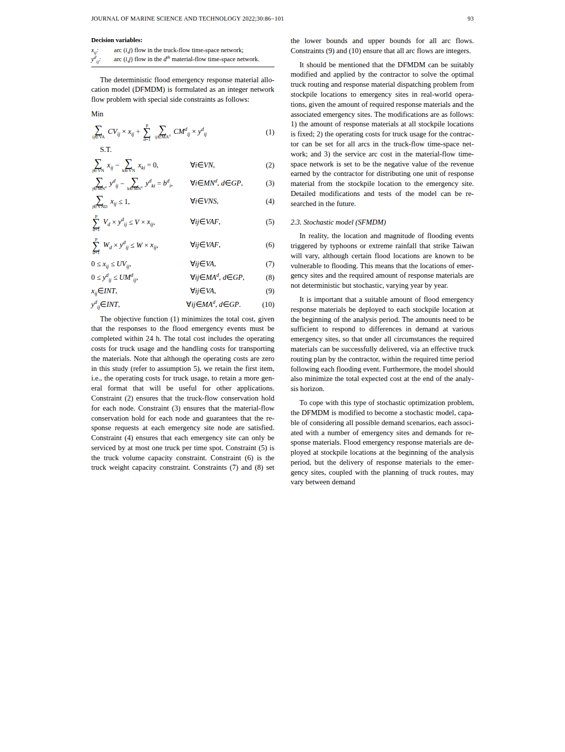Journal of Marine Science and Technology 2022;30:86−101 93
Decision variables:
| x ij : | arc ( i , j ) flow in the truck-flow time-space network; |
| y d ij : | arc ( i , j ) flow in the d th material-flow time-space network. |
The deterministic flood emergency response material allocation model (DFMDM) is formulated as an integer network flow problem with special side constraints as follows:
Min
∑ij∈VA CVij × xij + p∑d=1 ∑ij∈MAd CMdij × ydij (1)
S.T.
∑j∈VN xij − ∑k∈VN xki = 0, ∀i∈VN, (2)
∑j∈MNd ydij − ∑k∈MNd ydki = bdi, ∀i∈MNd, d∈GP, (3)
∑j∈VND xij ≤ 1, ∀i∈VNS, (4)
p∑d=1 Vd × ydij ≤ V × xij, ∀ij∈VAF, (5)
p∑d=1 Wd × ydij ≤ W × xij, ∀ij∈VAF, (6)
0 ≤ xij ≤ UVij, ∀ij∈VA, (7)
0 ≤ ydij ≤ UMdij, ∀ij∈MAd, d∈GP, (8)
xij∈INT, ∀ij∈VA, (9)
ydij∈INT, ∀ij∈MAd, d∈GP. (10)
The objective function (1) minimizes the total cost, given that the responses to the flood emergency events must be completed within 24 h. The total cost includes the operating costs for truck usage and the handling costs for transporting the materials. Note that although the operating costs are zero in this study (refer to assumption 5), we retain the first item, i.e., the operating costs for truck usage, to retain a more general format that will be useful for other applications. Constraint (2) ensures that the truck-flow conservation hold for each node. Constraint (3) ensures that the material-flow conservation hold for each node and guarantees that the response requests at each emergency site node are satisfied. Constraint (4) ensures that each emergency site can only be serviced by at most one truck per time spot. Constraint (5) is the truck volume capacity constraint. Constraint (6) is the truck weight capacity constraint. Constraints (7) and (8) set the lower bounds and upper bounds for all arc flows. Constraints (9) and (10) ensure that all arc flows are integers.
It should be mentioned that the DFMDM can be suitably modified and applied by the contractor to solve the optimal truck routing and response material dispatching problem from stockpile locations to emergency sites in real-world operations, given the amount of required response materials and the associated emergency sites. The modifications are as follows: 1) the amount of response materials at all stockpile locations is fixed; 2) the operating costs for truck usage for the contractor can be set for all arcs in the truck-flow time-space network; and 3) the service arc cost in the material-flow time-space network is set to be the negative value of the revenue earned by the contractor for distributing one unit of response material from the stockpile location to the emergency site. Detailed modifications and tests of the model can be researched in the future.
2.3. Stochastic model (SFMDM)
In reality, the location and magnitude of flooding events triggered by typhoons or extreme rainfall that strike Taiwan will vary, although certain flood locations are known to be vulnerable to flooding. This means that the locations of emergency sites and the required amount of response materials are not deterministic but stochastic, varying year by year.
It is important that a suitable amount of flood emergency response materials be deployed to each stockpile location at the beginning of the analysis period. The amounts need to be sufficient to respond to differences in demand at various emergency sites, so that under all circumstances the required materials can be successfully delivered, via an effective truck routing plan by the contractor, within the required time period following each flooding event. Furthermore, the model should also minimize the total expected cost at the end of the analysis horizon.
To cope with this type of stochastic optimization problem, the DFMDM is modified to become a stochastic model, capable of considering all possible demand scenarios, each associated with a number of emergency sites and demands for response materials. Flood emergency response materials are deployed at stockpile locations at the beginning of the analysis period, but the delivery of response materials to the emergency sites, coupled with the planning of truck routes, may vary between demand